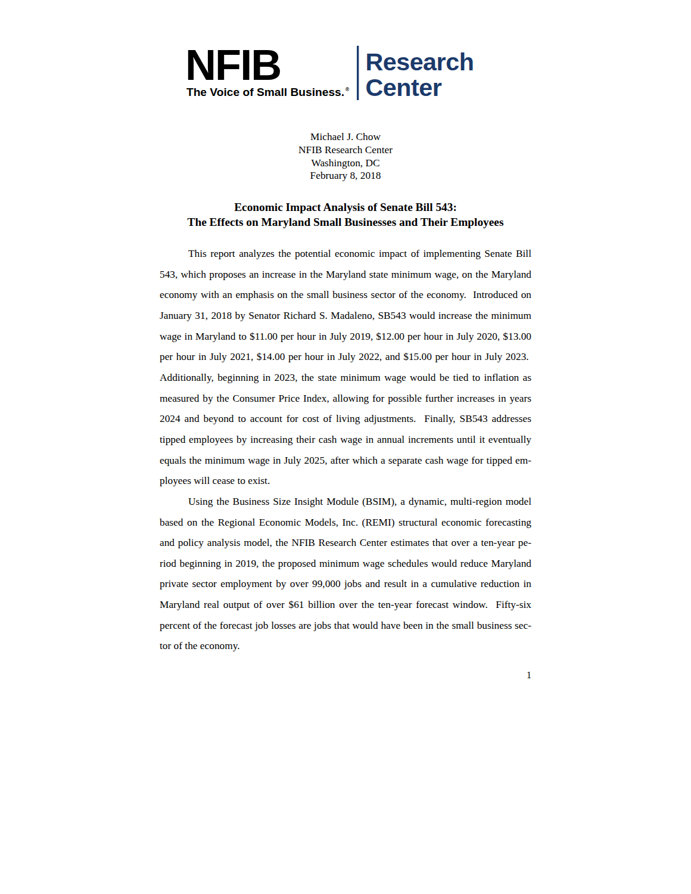NFIB The Voice of Small Business. ® Research Center
Michael J. Chow
NFIB Research Center
Washington, DC
February 8, 2018
Economic Impact Analysis of Senate Bill 543:
The Effects on Maryland Small Businesses and Their Employees
This report analyzes the potential economic impact of implementing Senate Bill 543, which proposes an increase in the Maryland state minimum wage, on the Maryland economy with an emphasis on the small business sector of the economy. Introduced on January 31, 2018 by Senator Richard S. Madaleno, SB543 would increase the minimum wage in Maryland to $11.00 per hour in July 2019, $12.00 per hour in July 2020, $13.00 per hour in July 2021, $14.00 per hour in July 2022, and $15.00 per hour in July 2023. Additionally, beginning in 2023, the state minimum wage would be tied to inflation as measured by the Consumer Price Index, allowing for possible further increases in years 2024 and beyond to account for cost of living adjustments. Finally, SB543 addresses tipped employees by increasing their cash wage in annual increments until it eventually equals the minimum wage in July 2025, after which a separate cash wage for tipped employees will cease to exist.
Using the Business Size Insight Module (BSIM), a dynamic, multi-region model based on the Regional Economic Models, Inc. (REMI) structural economic forecasting and policy analysis model, the NFIB Research Center estimates that over a ten-year period beginning in 2019, the proposed minimum wage schedules would reduce Maryland private sector employment by over 99,000 jobs and result in a cumulative reduction in Maryland real output of over $61 billion over the ten-year forecast window. Fifty-six percent of the forecast job losses are jobs that would have been in the small business sector of the economy.
1